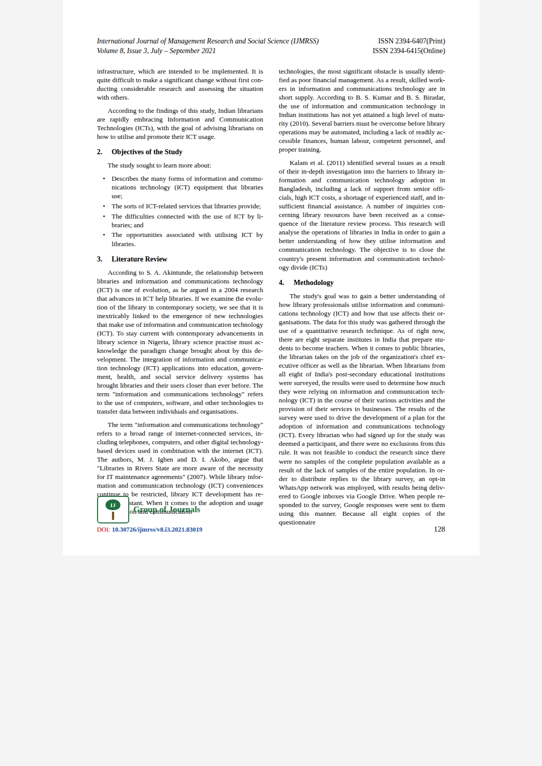International Journal of Management Research and Social Science (IJMRSS)
Volume 8, Issue 3, July – September 2021
ISSN 2394-6407(Print)
ISSN 2394-6415(Online)
infrastructure, which are intended to be implemented. It is quite difficult to make a significant change without first conducting considerable research and assessing the situation with others.
According to the findings of this study, Indian librarians are rapidly embracing Information and Communication Technologies (ICTs), with the goal of advising librarians on how to utilise and promote their ICT usage.
2. Objectives of the Study
The study sought to learn more about:
Describes the many forms of information and communications technology (ICT) equipment that libraries use;
The sorts of ICT-related services that libraries provide;
The difficulties connected with the use of ICT by libraries; and
The opportunities associated with utilising ICT by libraries.
3. Literature Review
According to S. A. Akintunde, the relationship between libraries and information and communications technology (ICT) is one of evolution, as he argued in a 2004 research that advances in ICT help libraries. If we examine the evolution of the library in contemporary society, we see that it is inextricably linked to the emergence of new technologies that make use of information and communication technology (ICT). To stay current with contemporary advancements in library science in Nigeria, library science practise must acknowledge the paradigm change brought about by this development. The integration of information and communication technology (ICT) applications into education, government, health, and social service delivery systems has brought libraries and their users closer than ever before. The term "information and communications technology" refers to the use of computers, software, and other technologies to transfer data between individuals and organisations.
The term "information and communications technology" refers to a broad range of internet-connected services, including telephones, computers, and other digital technology-based devices used in combination with the internet (ICT). The authors, M. J. Igben and D. I. Akobo, argue that "Libraries in Rivers State are more aware of the necessity for IT maintenance agreements" (2007). While library information and communication technology (ICT) conveniences continue to be restricted, library ICT development has remained constant. When it comes to the adoption and usage of information and communication
technologies, the most significant obstacle is usually identified as poor financial management. As a result, skilled workers in information and communications technology are in short supply. According to B. S. Kumar and B. S. Biradar, the use of information and communication technology in Indian institutions has not yet attained a high level of maturity (2010). Several barriers must be overcome before library operations may be automated, including a lack of readily accessible finances, human labour, competent personnel, and proper training.
Kalam et al. (2011) identified several issues as a result of their in-depth investigation into the barriers to library information and communication technology adoption in Bangladesh, including a lack of support from senior officials, high ICT costs, a shortage of experienced staff, and insufficient financial assistance. A number of inquiries concerning library resources have been received as a consequence of the literature review process. This research will analyse the operations of libraries in India in order to gain a better understanding of how they utilise information and communication technology. The objective is to close the country's present information and communication technology divide (ICTs)
4. Methodology
The study's goal was to gain a better understanding of how library professionals utilise information and communications technology (ICT) and how that use affects their organisations. The data for this study was gathered through the use of a quantitative research technique. As of right now, there are eight separate institutes in India that prepare students to become teachers. When it comes to public libraries, the librarian takes on the job of the organization's chief executive officer as well as the librarian. When librarians from all eight of India's post-secondary educational institutions were surveyed, the results were used to determine how much they were relying on information and communication technology (ICT) in the course of their various activities and the provision of their services to businesses. The results of the survey were used to drive the development of a plan for the adoption of information and communications technology (ICT). Every librarian who had signed up for the study was deemed a participant, and there were no exclusions from this rule. It was not feasible to conduct the research since there were no samples of the complete population available as a result of the lack of samples of the entire population. In order to distribute replies to the library survey, an opt-in WhatsApp network was employed, with results being delivered to Google inboxes via Google Drive. When people responded to the survey, Google responses were sent to them using this manner. Because all eight copies of the questionnaire
IJ
Group of Journals
DOI: 10.30726/ijmrss/v8.i3.2021.83019
128